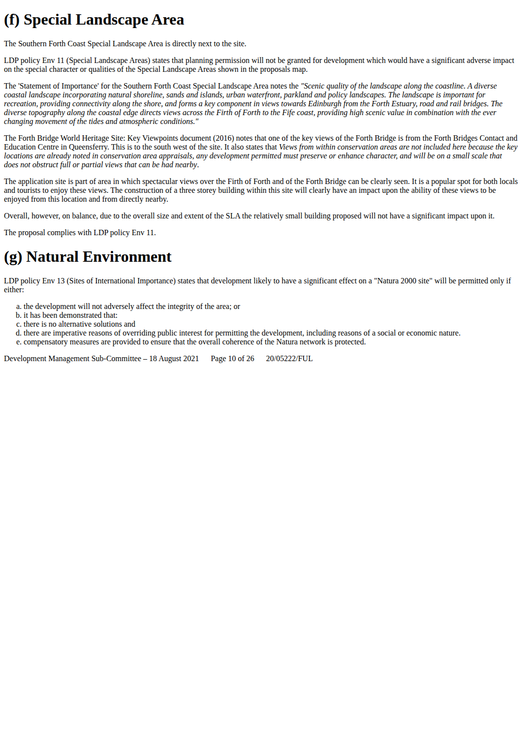(f) Special Landscape Area
The Southern Forth Coast Special Landscape Area is directly next to the site.
LDP policy Env 11 (Special Landscape Areas) states that planning permission will not be granted for development which would have a significant adverse impact on the special character or qualities of the Special Landscape Areas shown in the proposals map.
The 'Statement of Importance' for the Southern Forth Coast Special Landscape Area notes the "Scenic quality of the landscape along the coastline. A diverse coastal landscape incorporating natural shoreline, sands and islands, urban waterfront, parkland and policy landscapes. The landscape is important for recreation, providing connectivity along the shore, and forms a key component in views towards Edinburgh from the Forth Estuary, road and rail bridges. The diverse topography along the coastal edge directs views across the Firth of Forth to the Fife coast, providing high scenic value in combination with the ever changing movement of the tides and atmospheric conditions."
The Forth Bridge World Heritage Site: Key Viewpoints document (2016) notes that one of the key views of the Forth Bridge is from the Forth Bridges Contact and Education Centre in Queensferry. This is to the south west of the site. It also states that Views from within conservation areas are not included here because the key locations are already noted in conservation area appraisals, any development permitted must preserve or enhance character, and will be on a small scale that does not obstruct full or partial views that can be had nearby.
The application site is part of area in which spectacular views over the Firth of Forth and of the Forth Bridge can be clearly seen. It is a popular spot for both locals and tourists to enjoy these views. The construction of a three storey building within this site will clearly have an impact upon the ability of these views to be enjoyed from this location and from directly nearby.
Overall, however, on balance, due to the overall size and extent of the SLA the relatively small building proposed will not have a significant impact upon it.
The proposal complies with LDP policy Env 11.
(g) Natural Environment
LDP policy Env 13 (Sites of International Importance) states that development likely to have a significant effect on a "Natura 2000 site" will be permitted only if either:
the development will not adversely affect the integrity of the area; or
it has been demonstrated that:
there is no alternative solutions and
there are imperative reasons of overriding public interest for permitting the development, including reasons of a social or economic nature.
compensatory measures are provided to ensure that the overall coherence of the Natura network is protected.
Development Management Sub-Committee – 18 August 2021 Page 10 of 26 20/05222/FUL